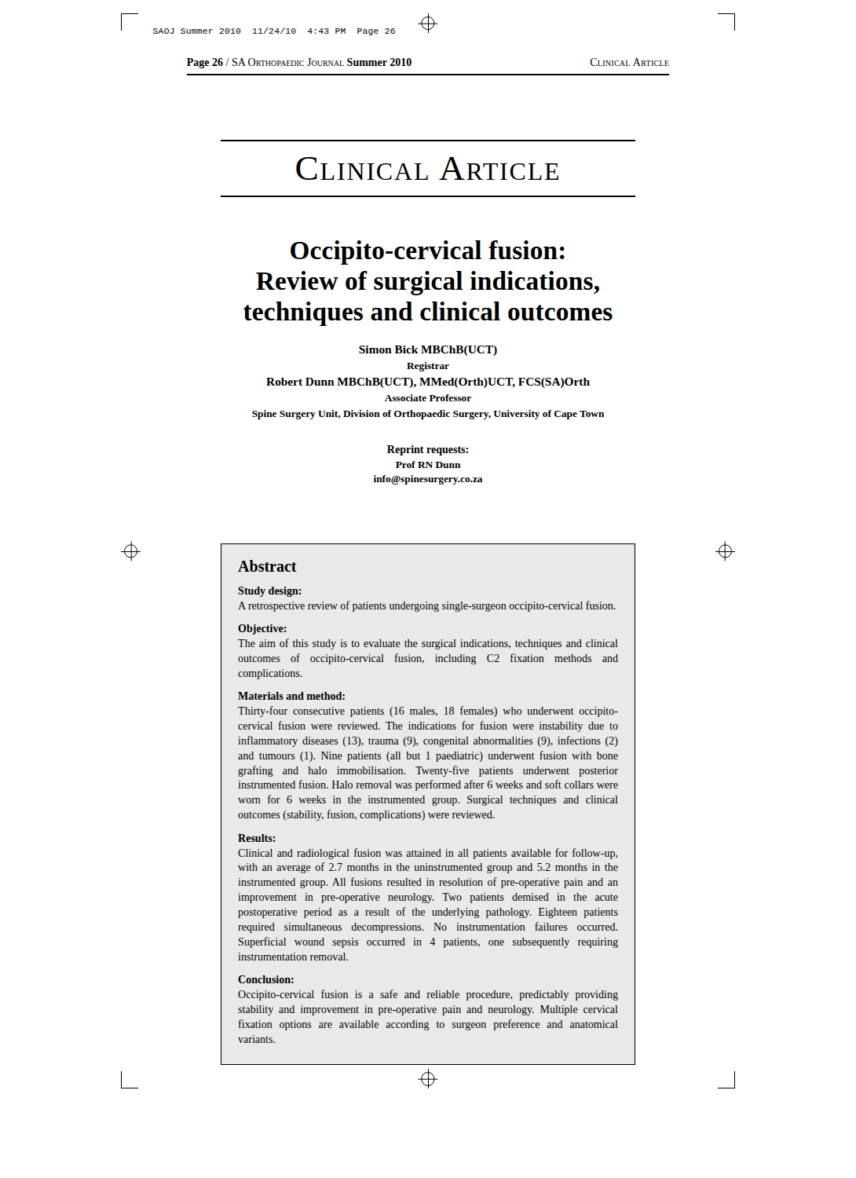SAOJ Summer 2010 11/24/10 4:43 PM Page 26
Page 26 / SA Orthopaedic Journal Summer 2010
Clinical Article
Clinical Article
Occipito-cervical fusion:
Review of surgical indications,
techniques and clinical outcomes
Simon Bick MBChB(UCT)
Registrar
Robert Dunn MBChB(UCT), MMed(Orth)UCT, FCS(SA)Orth
Associate Professor
Spine Surgery Unit, Division of Orthopaedic Surgery, University of Cape Town
Reprint requests:
Prof RN Dunn
info@spinesurgery.co.za
Abstract
Study design:
A retrospective review of patients undergoing single-surgeon occipito-cervical fusion.
Objective:
The aim of this study is to evaluate the surgical indications, techniques and clinical outcomes of occipito-cervical fusion, including C2 fixation methods and complications.
Materials and method:
Thirty-four consecutive patients (16 males, 18 females) who underwent occipito-cervical fusion were reviewed. The indications for fusion were instability due to inflammatory diseases (13), trauma (9), congenital abnormalities (9), infections (2) and tumours (1). Nine patients (all but 1 paediatric) underwent fusion with bone grafting and halo immobilisation. Twenty-five patients underwent posterior instrumented fusion. Halo removal was performed after 6 weeks and soft collars were worn for 6 weeks in the instrumented group. Surgical techniques and clinical outcomes (stability, fusion, complications) were reviewed.
Results:
Clinical and radiological fusion was attained in all patients available for follow-up, with an average of 2.7 months in the uninstrumented group and 5.2 months in the instrumented group. All fusions resulted in resolution of pre-operative pain and an improvement in pre-operative neurology. Two patients demised in the acute postoperative period as a result of the underlying pathology. Eighteen patients required simultaneous decompressions. No instrumentation failures occurred. Superficial wound sepsis occurred in 4 patients, one subsequently requiring instrumentation removal.
Conclusion:
Occipito-cervical fusion is a safe and reliable procedure, predictably providing stability and improvement in pre-operative pain and neurology. Multiple cervical fixation options are available according to surgeon preference and anatomical variants.